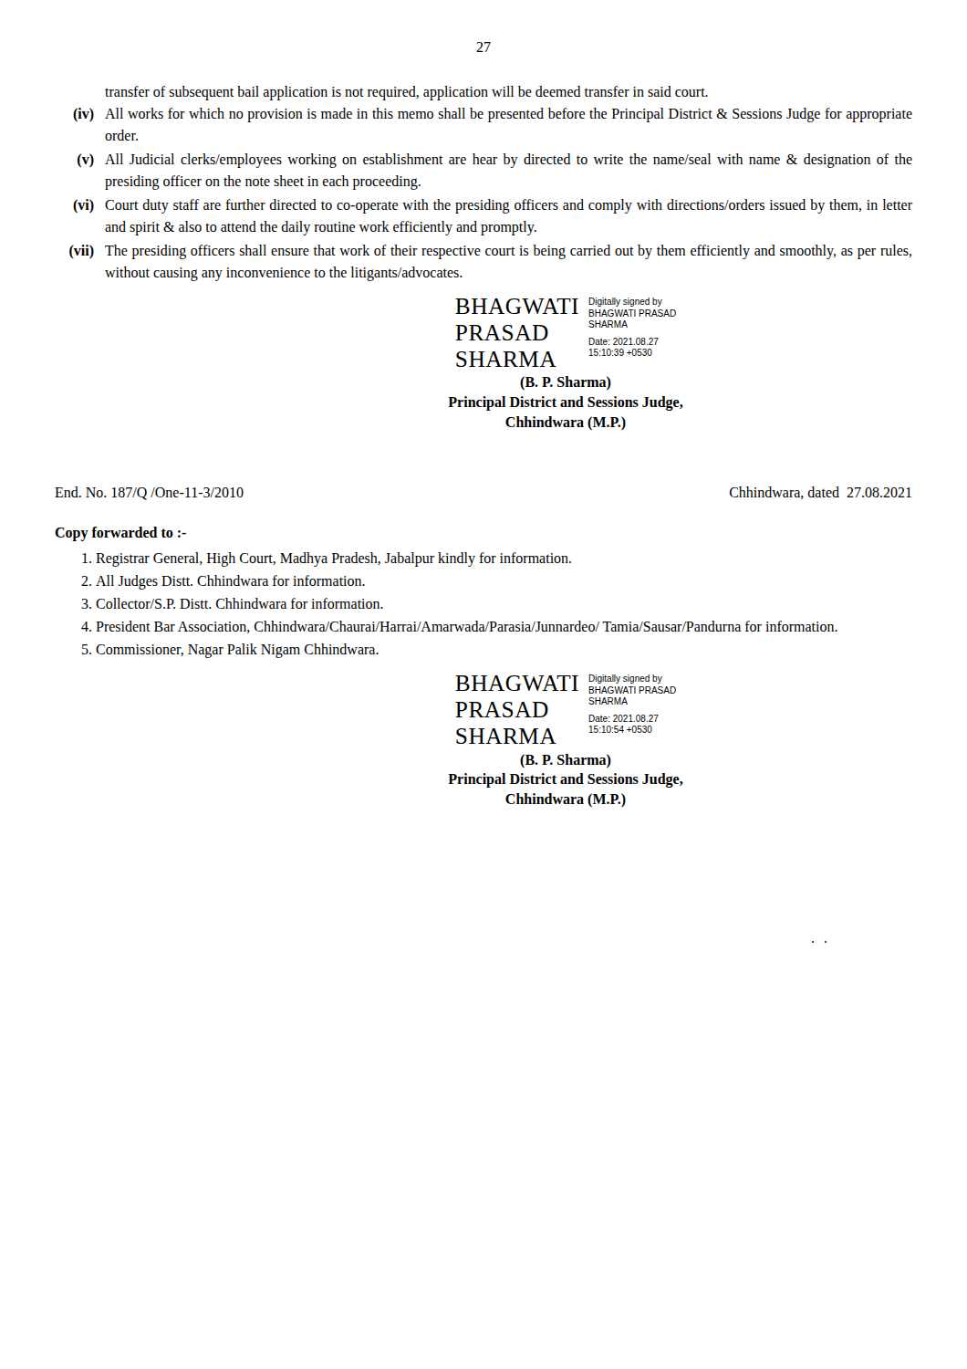27
transfer of subsequent bail application is not required, application will be deemed transfer in said court.
(iv) All works for which no provision is made in this memo shall be presented before the Principal District & Sessions Judge for appropriate order.
(v) All Judicial clerks/employees working on establishment are hear by directed to write the name/seal with name & designation of the presiding officer on the note sheet in each proceeding.
(vi) Court duty staff are further directed to co-operate with the presiding officers and comply with directions/orders issued by them, in letter and spirit & also to attend the daily routine work efficiently and promptly.
(vii) The presiding officers shall ensure that work of their respective court is being carried out by them efficiently and smoothly, as per rules, without causing any inconvenience to the litigants/advocates.
BHAGWATI
PRASAD
SHARMA
Digitally signed by
BHAGWATI PRASAD
SHARMA
Date: 2021.08.27
15:10:39 +0530
(B. P. Sharma)
Principal District and Sessions Judge,
Chhindwara (M.P.)
End. No. 187/Q /One-11-3/2010
Chhindwara, dated 27.08.2021
Copy forwarded to :-
Registrar General, High Court, Madhya Pradesh, Jabalpur kindly for information.
All Judges Distt. Chhindwara for information.
Collector/S.P. Distt. Chhindwara for information.
President Bar Association, Chhindwara/Chaurai/Harrai/Amarwada/Parasia/Junnardeo/ Tamia/Sausar/Pandurna for information.
Commissioner, Nagar Palik Nigam Chhindwara.
BHAGWATI
PRASAD
SHARMA
Digitally signed by
BHAGWATI PRASAD
SHARMA
Date: 2021.08.27
15:10:54 +0530
(B. P. Sharma)
Principal District and Sessions Judge,
Chhindwara (M.P.)
. .